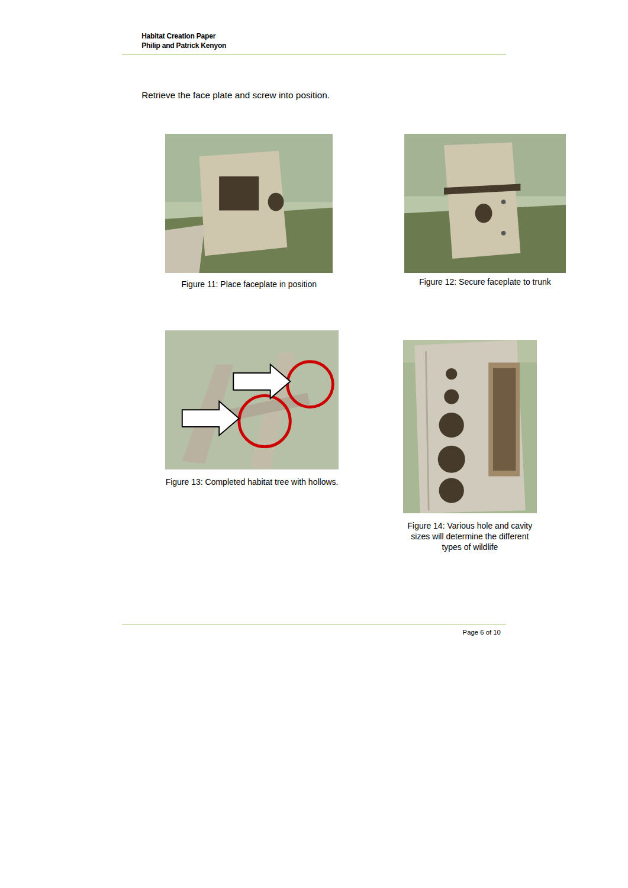Habitat Creation Paper
Philip and Patrick Kenyon
Retrieve the face plate and screw into position.
Figure 11: Place faceplate in position
Figure 12: Secure faceplate to trunk
Figure 13: Completed habitat tree with hollows.
Figure 14: Various hole and cavity sizes will determine the different types of wildlife
Page 6 of 10